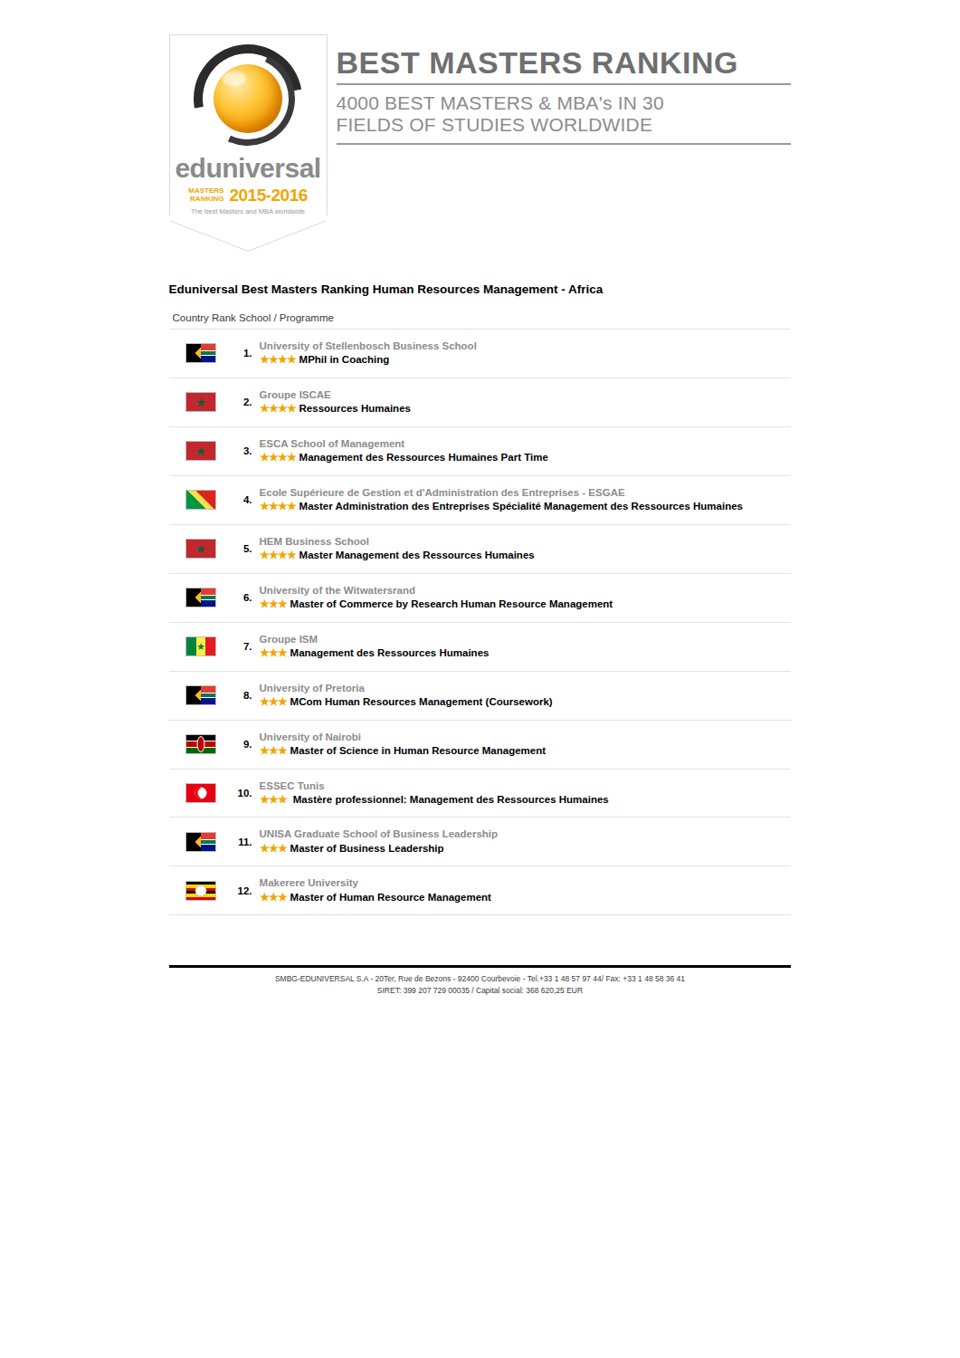eduniversal
Masters
Ranking
2015-2016
The best Masters and MBA worldwide
BEST MASTERS RANKING
4000 BEST MASTERS & MBA's IN 30
FIELDS OF STUDIES WORLDWIDE
Eduniversal Best Masters Ranking Human Resources Management - Africa
Country Rank School / Programme
| | 1. | University of Stellenbosch Business School ★★★★ MPhil in Coaching |
| | 2. | Groupe ISCAE ★★★★ Ressources Humaines |
| | 3. | ESCA School of Management ★★★★ Management des Ressources Humaines Part Time |
| | 4. | Ecole Supérieure de Gestion et d'Administration des Entreprises - ESGAE ★★★★ Master Administration des Entreprises Spécialité Management des Ressources Humaines |
| | 5. | HEM Business School ★★★★ Master Management des Ressources Humaines |
| | 6. | University of the Witwatersrand ★★★ Master of Commerce by Research Human Resource Management |
| | 7. | Groupe ISM ★★★ Management des Ressources Humaines |
| | 8. | University of Pretoria ★★★ MCom Human Resources Management (Coursework) |
| | 9. | University of Nairobi ★★★ Master of Science in Human Resource Management |
| | 10. | ESSEC Tunis ★★★ Mastère professionnel: Management des Ressources Humaines |
| | 11. | UNISA Graduate School of Business Leadership ★★★ Master of Business Leadership |
| | 12. | Makerere University ★★★ Master of Human Resource Management |
SMBG-EDUNIVERSAL S.A - 20Ter, Rue de Bezons - 92400 Courbevoie - Tel.+33 1 48 57 97 44/ Fax: +33 1 48 58 36 41
SIRET: 399 207 729 00035 / Capital social: 368 620,25 EUR